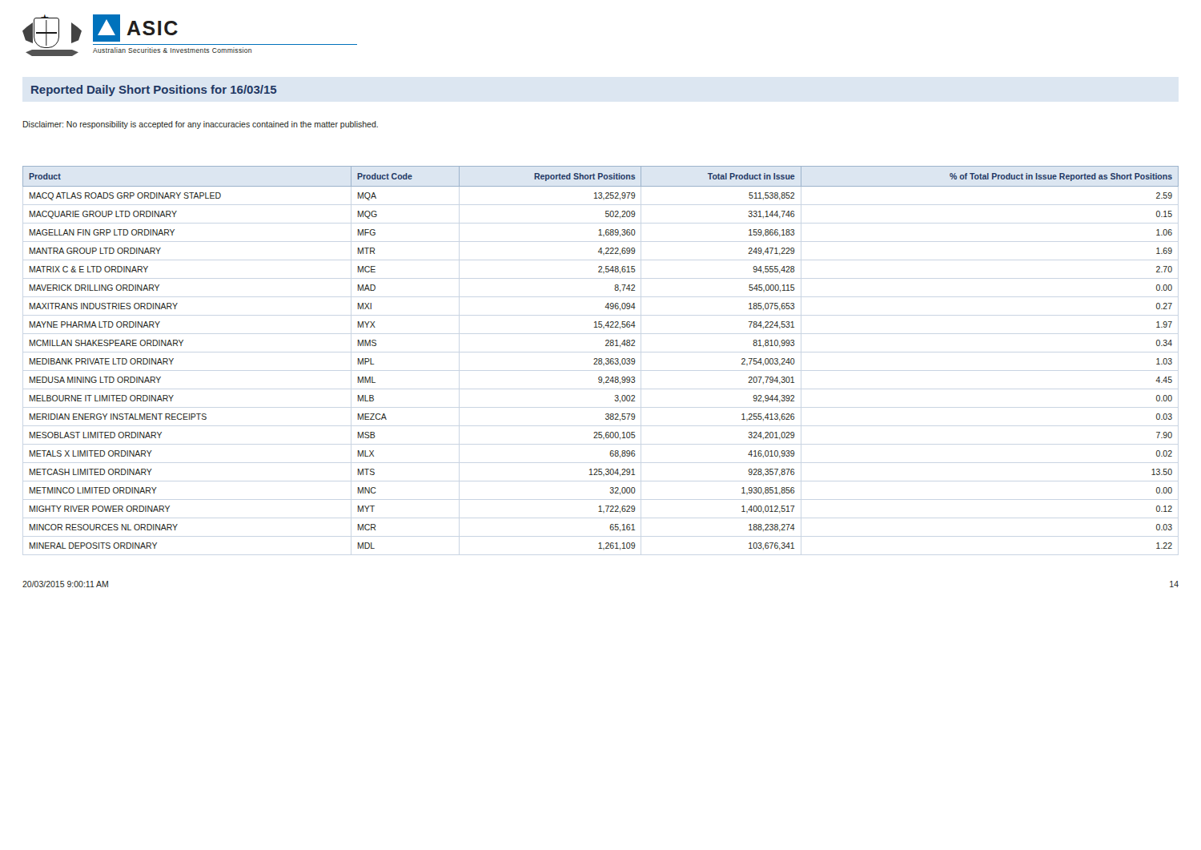★
ASIC
Australian Securities & Investments Commission
Reported Daily Short Positions for 16/03/15
Disclaimer: No responsibility is accepted for any inaccuracies contained in the matter published.
| Product | Product Code | Reported Short Positions | Total Product in Issue | % of Total Product in Issue Reported as Short Positions |
| --- | --- | --- | --- | --- |
| MACQ ATLAS ROADS GRP ORDINARY STAPLED | MQA | 13,252,979 | 511,538,852 | 2.59 |
| MACQUARIE GROUP LTD ORDINARY | MQG | 502,209 | 331,144,746 | 0.15 |
| MAGELLAN FIN GRP LTD ORDINARY | MFG | 1,689,360 | 159,866,183 | 1.06 |
| MANTRA GROUP LTD ORDINARY | MTR | 4,222,699 | 249,471,229 | 1.69 |
| MATRIX C & E LTD ORDINARY | MCE | 2,548,615 | 94,555,428 | 2.70 |
| MAVERICK DRILLING ORDINARY | MAD | 8,742 | 545,000,115 | 0.00 |
| MAXITRANS INDUSTRIES ORDINARY | MXI | 496,094 | 185,075,653 | 0.27 |
| MAYNE PHARMA LTD ORDINARY | MYX | 15,422,564 | 784,224,531 | 1.97 |
| MCMILLAN SHAKESPEARE ORDINARY | MMS | 281,482 | 81,810,993 | 0.34 |
| MEDIBANK PRIVATE LTD ORDINARY | MPL | 28,363,039 | 2,754,003,240 | 1.03 |
| MEDUSA MINING LTD ORDINARY | MML | 9,248,993 | 207,794,301 | 4.45 |
| MELBOURNE IT LIMITED ORDINARY | MLB | 3,002 | 92,944,392 | 0.00 |
| MERIDIAN ENERGY INSTALMENT RECEIPTS | MEZCA | 382,579 | 1,255,413,626 | 0.03 |
| MESOBLAST LIMITED ORDINARY | MSB | 25,600,105 | 324,201,029 | 7.90 |
| METALS X LIMITED ORDINARY | MLX | 68,896 | 416,010,939 | 0.02 |
| METCASH LIMITED ORDINARY | MTS | 125,304,291 | 928,357,876 | 13.50 |
| METMINCO LIMITED ORDINARY | MNC | 32,000 | 1,930,851,856 | 0.00 |
| MIGHTY RIVER POWER ORDINARY | MYT | 1,722,629 | 1,400,012,517 | 0.12 |
| MINCOR RESOURCES NL ORDINARY | MCR | 65,161 | 188,238,274 | 0.03 |
| MINERAL DEPOSITS ORDINARY | MDL | 1,261,109 | 103,676,341 | 1.22 |
20/03/2015 9:00:11 AM
14